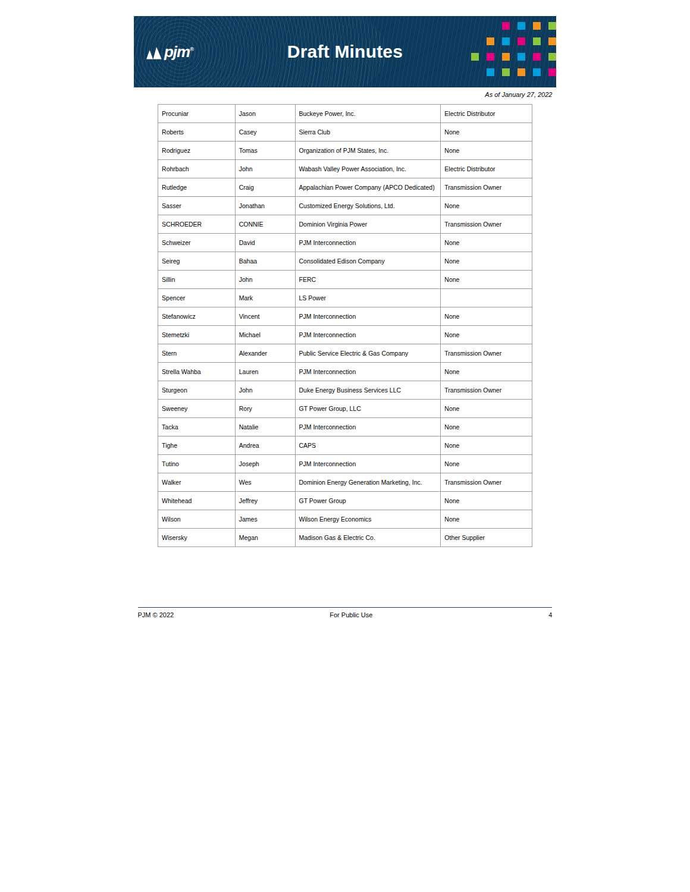pjm®
Draft Minutes
As of January 27, 2022
| Procuniar | Jason | Buckeye Power, Inc. | Electric Distributor |
| Roberts | Casey | Sierra Club | None |
| Rodriguez | Tomas | Organization of PJM States, Inc. | None |
| Rohrbach | John | Wabash Valley Power Association, Inc. | Electric Distributor |
| Rutledge | Craig | Appalachian Power Company (APCO Dedicated) | Transmission Owner |
| Sasser | Jonathan | Customized Energy Solutions, Ltd. | None |
| SCHROEDER | CONNIE | Dominion Virginia Power | Transmission Owner |
| Schweizer | David | PJM Interconnection | None |
| Seireg | Bahaa | Consolidated Edison Company | None |
| Sillin | John | FERC | None |
| Spencer | Mark | LS Power | |
| Stefanowicz | Vincent | PJM Interconnection | None |
| Stemetzki | Michael | PJM Interconnection | None |
| Stern | Alexander | Public Service Electric & Gas Company | Transmission Owner |
| Strella Wahba | Lauren | PJM Interconnection | None |
| Sturgeon | John | Duke Energy Business Services LLC | Transmission Owner |
| Sweeney | Rory | GT Power Group, LLC | None |
| Tacka | Natalie | PJM Interconnection | None |
| Tighe | Andrea | CAPS | None |
| Tutino | Joseph | PJM Interconnection | None |
| Walker | Wes | Dominion Energy Generation Marketing, Inc. | Transmission Owner |
| Whitehead | Jeffrey | GT Power Group | None |
| Wilson | James | Wilson Energy Economics | None |
| Wisersky | Megan | Madison Gas & Electric Co. | Other Supplier |
PJM © 2022
For Public Use
4